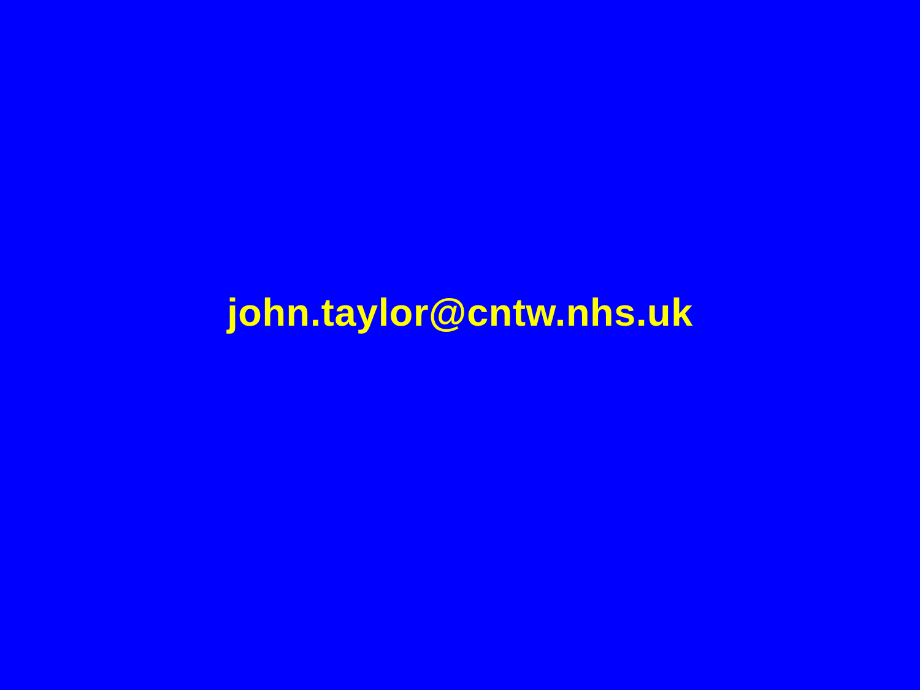john.taylor@cntw.nhs.uk